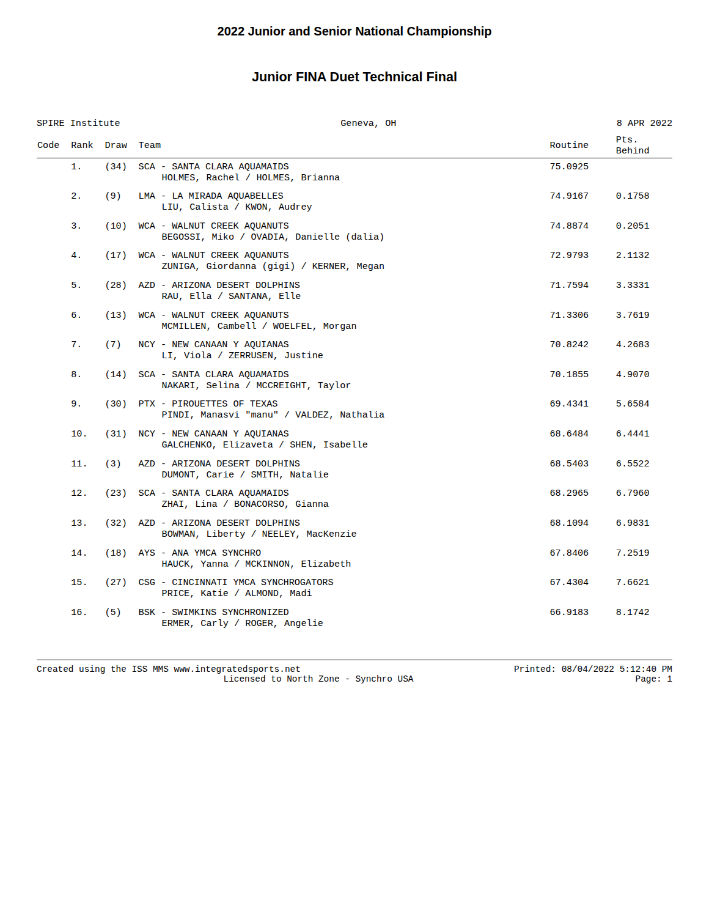2022 Junior and Senior National Championship
Junior FINA Duet Technical Final
SPIRE Institute Geneva, OH 8 APR 2022
| Code | Rank | Draw | Team | Routine | Pts. Behind |
| --- | --- | --- | --- | --- | --- |
| | 1. | (34) | SCA - SANTA CLARA AQUAMAIDS HOLMES, Rachel / HOLMES, Brianna | 75.0925 | |
| | 2. | (9) | LMA - LA MIRADA AQUABELLES LIU, Calista / KWON, Audrey | 74.9167 | 0.1758 |
| | 3. | (10) | WCA - WALNUT CREEK AQUANUTS BEGOSSI, Miko / OVADIA, Danielle (dalia) | 74.8874 | 0.2051 |
| | 4. | (17) | WCA - WALNUT CREEK AQUANUTS ZUNIGA, Giordanna (gigi) / KERNER, Megan | 72.9793 | 2.1132 |
| | 5. | (28) | AZD - ARIZONA DESERT DOLPHINS RAU, Ella / SANTANA, Elle | 71.7594 | 3.3331 |
| | 6. | (13) | WCA - WALNUT CREEK AQUANUTS MCMILLEN, Cambell / WOELFEL, Morgan | 71.3306 | 3.7619 |
| | 7. | (7) | NCY - NEW CANAAN Y AQUIANAS LI, Viola / ZERRUSEN, Justine | 70.8242 | 4.2683 |
| | 8. | (14) | SCA - SANTA CLARA AQUAMAIDS NAKARI, Selina / MCCREIGHT, Taylor | 70.1855 | 4.9070 |
| | 9. | (30) | PTX - PIROUETTES OF TEXAS PINDI, Manasvi "manu" / VALDEZ, Nathalia | 69.4341 | 5.6584 |
| | 10. | (31) | NCY - NEW CANAAN Y AQUIANAS GALCHENKO, Elizaveta / SHEN, Isabelle | 68.6484 | 6.4441 |
| | 11. | (3) | AZD - ARIZONA DESERT DOLPHINS DUMONT, Carie / SMITH, Natalie | 68.5403 | 6.5522 |
| | 12. | (23) | SCA - SANTA CLARA AQUAMAIDS ZHAI, Lina / BONACORSO, Gianna | 68.2965 | 6.7960 |
| | 13. | (32) | AZD - ARIZONA DESERT DOLPHINS BOWMAN, Liberty / NEELEY, MacKenzie | 68.1094 | 6.9831 |
| | 14. | (18) | AYS - ANA YMCA SYNCHRO HAUCK, Yanna / MCKINNON, Elizabeth | 67.8406 | 7.2519 |
| | 15. | (27) | CSG - CINCINNATI YMCA SYNCHROGATORS PRICE, Katie / ALMOND, Madi | 67.4304 | 7.6621 |
| | 16. | (5) | BSK - SWIMKINS SYNCHRONIZED ERMER, Carly / ROGER, Angelie | 66.9183 | 8.1742 |
Created using the ISS MMS www.integratedsports.net Printed: 08/04/2022 5:12:40 PM
Licensed to North Zone - Synchro USA Page: 1